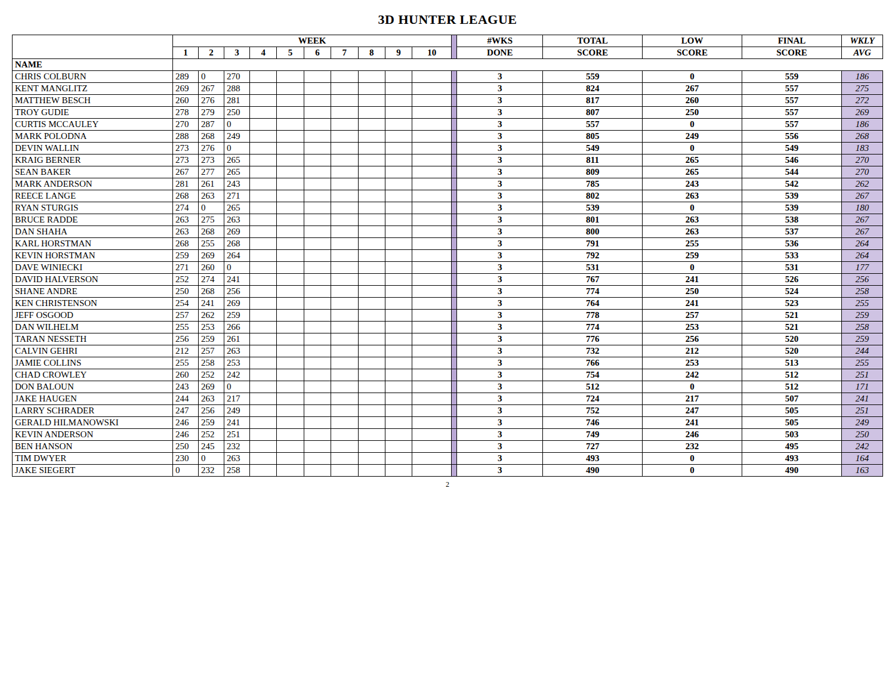3D HUNTER LEAGUE
| | WEEK | | #WKS | TOTAL | LOW | FINAL | WKLY |
| --- | --- | --- | --- | --- | --- | --- | --- |
| 1 | 2 | 3 | 4 | 5 | 6 | 7 | 8 | 9 | 10 | DONE | SCORE | SCORE | SCORE | AVG |
| NAME | |
| CHRIS COLBURN | 289 | 0 | 270 | | | | | | | | | 3 | 559 | 0 | 559 | 186 |
| KENT MANGLITZ | 269 | 267 | 288 | | | | | | | | | 3 | 824 | 267 | 557 | 275 |
| MATTHEW BESCH | 260 | 276 | 281 | | | | | | | | | 3 | 817 | 260 | 557 | 272 |
| TROY GUDIE | 278 | 279 | 250 | | | | | | | | | 3 | 807 | 250 | 557 | 269 |
| CURTIS MCCAULEY | 270 | 287 | 0 | | | | | | | | | 3 | 557 | 0 | 557 | 186 |
| MARK POLODNA | 288 | 268 | 249 | | | | | | | | | 3 | 805 | 249 | 556 | 268 |
| DEVIN WALLIN | 273 | 276 | 0 | | | | | | | | | 3 | 549 | 0 | 549 | 183 |
| KRAIG BERNER | 273 | 273 | 265 | | | | | | | | | 3 | 811 | 265 | 546 | 270 |
| SEAN BAKER | 267 | 277 | 265 | | | | | | | | | 3 | 809 | 265 | 544 | 270 |
| MARK ANDERSON | 281 | 261 | 243 | | | | | | | | | 3 | 785 | 243 | 542 | 262 |
| REECE LANGE | 268 | 263 | 271 | | | | | | | | | 3 | 802 | 263 | 539 | 267 |
| RYAN STURGIS | 274 | 0 | 265 | | | | | | | | | 3 | 539 | 0 | 539 | 180 |
| BRUCE RADDE | 263 | 275 | 263 | | | | | | | | | 3 | 801 | 263 | 538 | 267 |
| DAN SHAHA | 263 | 268 | 269 | | | | | | | | | 3 | 800 | 263 | 537 | 267 |
| KARL HORSTMAN | 268 | 255 | 268 | | | | | | | | | 3 | 791 | 255 | 536 | 264 |
| KEVIN HORSTMAN | 259 | 269 | 264 | | | | | | | | | 3 | 792 | 259 | 533 | 264 |
| DAVE WINIECKI | 271 | 260 | 0 | | | | | | | | | 3 | 531 | 0 | 531 | 177 |
| DAVID HALVERSON | 252 | 274 | 241 | | | | | | | | | 3 | 767 | 241 | 526 | 256 |
| SHANE ANDRE | 250 | 268 | 256 | | | | | | | | | 3 | 774 | 250 | 524 | 258 |
| KEN CHRISTENSON | 254 | 241 | 269 | | | | | | | | | 3 | 764 | 241 | 523 | 255 |
| JEFF OSGOOD | 257 | 262 | 259 | | | | | | | | | 3 | 778 | 257 | 521 | 259 |
| DAN WILHELM | 255 | 253 | 266 | | | | | | | | | 3 | 774 | 253 | 521 | 258 |
| TARAN NESSETH | 256 | 259 | 261 | | | | | | | | | 3 | 776 | 256 | 520 | 259 |
| CALVIN GEHRI | 212 | 257 | 263 | | | | | | | | | 3 | 732 | 212 | 520 | 244 |
| JAMIE COLLINS | 255 | 258 | 253 | | | | | | | | | 3 | 766 | 253 | 513 | 255 |
| CHAD CROWLEY | 260 | 252 | 242 | | | | | | | | | 3 | 754 | 242 | 512 | 251 |
| DON BALOUN | 243 | 269 | 0 | | | | | | | | | 3 | 512 | 0 | 512 | 171 |
| JAKE HAUGEN | 244 | 263 | 217 | | | | | | | | | 3 | 724 | 217 | 507 | 241 |
| LARRY SCHRADER | 247 | 256 | 249 | | | | | | | | | 3 | 752 | 247 | 505 | 251 |
| GERALD HILMANOWSKI | 246 | 259 | 241 | | | | | | | | | 3 | 746 | 241 | 505 | 249 |
| KEVIN ANDERSON | 246 | 252 | 251 | | | | | | | | | 3 | 749 | 246 | 503 | 250 |
| BEN HANSON | 250 | 245 | 232 | | | | | | | | | 3 | 727 | 232 | 495 | 242 |
| TIM DWYER | 230 | 0 | 263 | | | | | | | | | 3 | 493 | 0 | 493 | 164 |
| JAKE SIEGERT | 0 | 232 | 258 | | | | | | | | | 3 | 490 | 0 | 490 | 163 |
2